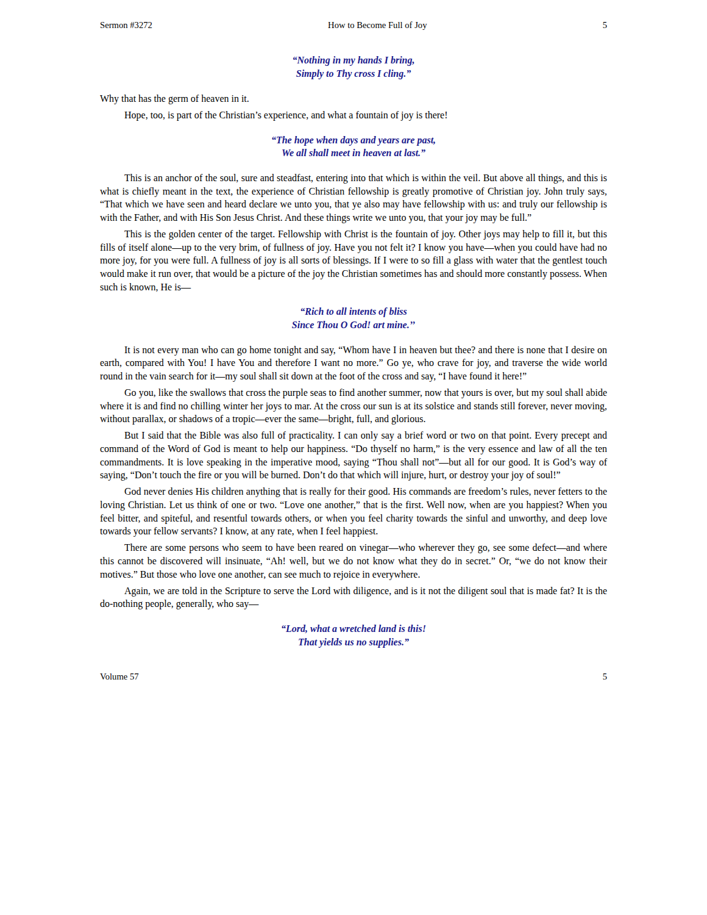Sermon #3272 How to Become Full of Joy 5
“Nothing in my hands I bring,
Simply to Thy cross I cling.”
Why that has the germ of heaven in it.
Hope, too, is part of the Christian’s experience, and what a fountain of joy is there!
“The hope when days and years are past,
We all shall meet in heaven at last.”
This is an anchor of the soul, sure and steadfast, entering into that which is within the veil. But above all things, and this is what is chiefly meant in the text, the experience of Christian fellowship is greatly promotive of Christian joy. John truly says, “That which we have seen and heard declare we unto you, that ye also may have fellowship with us: and truly our fellowship is with the Father, and with His Son Jesus Christ. And these things write we unto you, that your joy may be full.”
This is the golden center of the target. Fellowship with Christ is the fountain of joy. Other joys may help to fill it, but this fills of itself alone—up to the very brim, of fullness of joy. Have you not felt it? I know you have—when you could have had no more joy, for you were full. A fullness of joy is all sorts of blessings. If I were to so fill a glass with water that the gentlest touch would make it run over, that would be a picture of the joy the Christian sometimes has and should more constantly possess. When such is known, He is—
“Rich to all intents of bliss
Since Thou O God! art mine.’’
It is not every man who can go home tonight and say, “Whom have I in heaven but thee? and there is none that I desire on earth, compared with You! I have You and therefore I want no more.” Go ye, who crave for joy, and traverse the wide world round in the vain search for it—my soul shall sit down at the foot of the cross and say, “I have found it here!”
Go you, like the swallows that cross the purple seas to find another summer, now that yours is over, but my soul shall abide where it is and find no chilling winter her joys to mar. At the cross our sun is at its solstice and stands still forever, never moving, without parallax, or shadows of a tropic—ever the same—bright, full, and glorious.
But I said that the Bible was also full of practicality. I can only say a brief word or two on that point. Every precept and command of the Word of God is meant to help our happiness. “Do thyself no harm,” is the very essence and law of all the ten commandments. It is love speaking in the imperative mood, saying “Thou shall not”—but all for our good. It is God’s way of saying, “Don’t touch the fire or you will be burned. Don’t do that which will injure, hurt, or destroy your joy of soul!”
God never denies His children anything that is really for their good. His commands are freedom’s rules, never fetters to the loving Christian. Let us think of one or two. “Love one another,” that is the first. Well now, when are you happiest? When you feel bitter, and spiteful, and resentful towards others, or when you feel charity towards the sinful and unworthy, and deep love towards your fellow servants? I know, at any rate, when I feel happiest.
There are some persons who seem to have been reared on vinegar—who wherever they go, see some defect—and where this cannot be discovered will insinuate, “Ah! well, but we do not know what they do in secret.” Or, “we do not know their motives.” But those who love one another, can see much to rejoice in everywhere.
Again, we are told in the Scripture to serve the Lord with diligence, and is it not the diligent soul that is made fat? It is the do-nothing people, generally, who say—
“Lord, what a wretched land is this!
That yields us no supplies.”
Volume 57 5